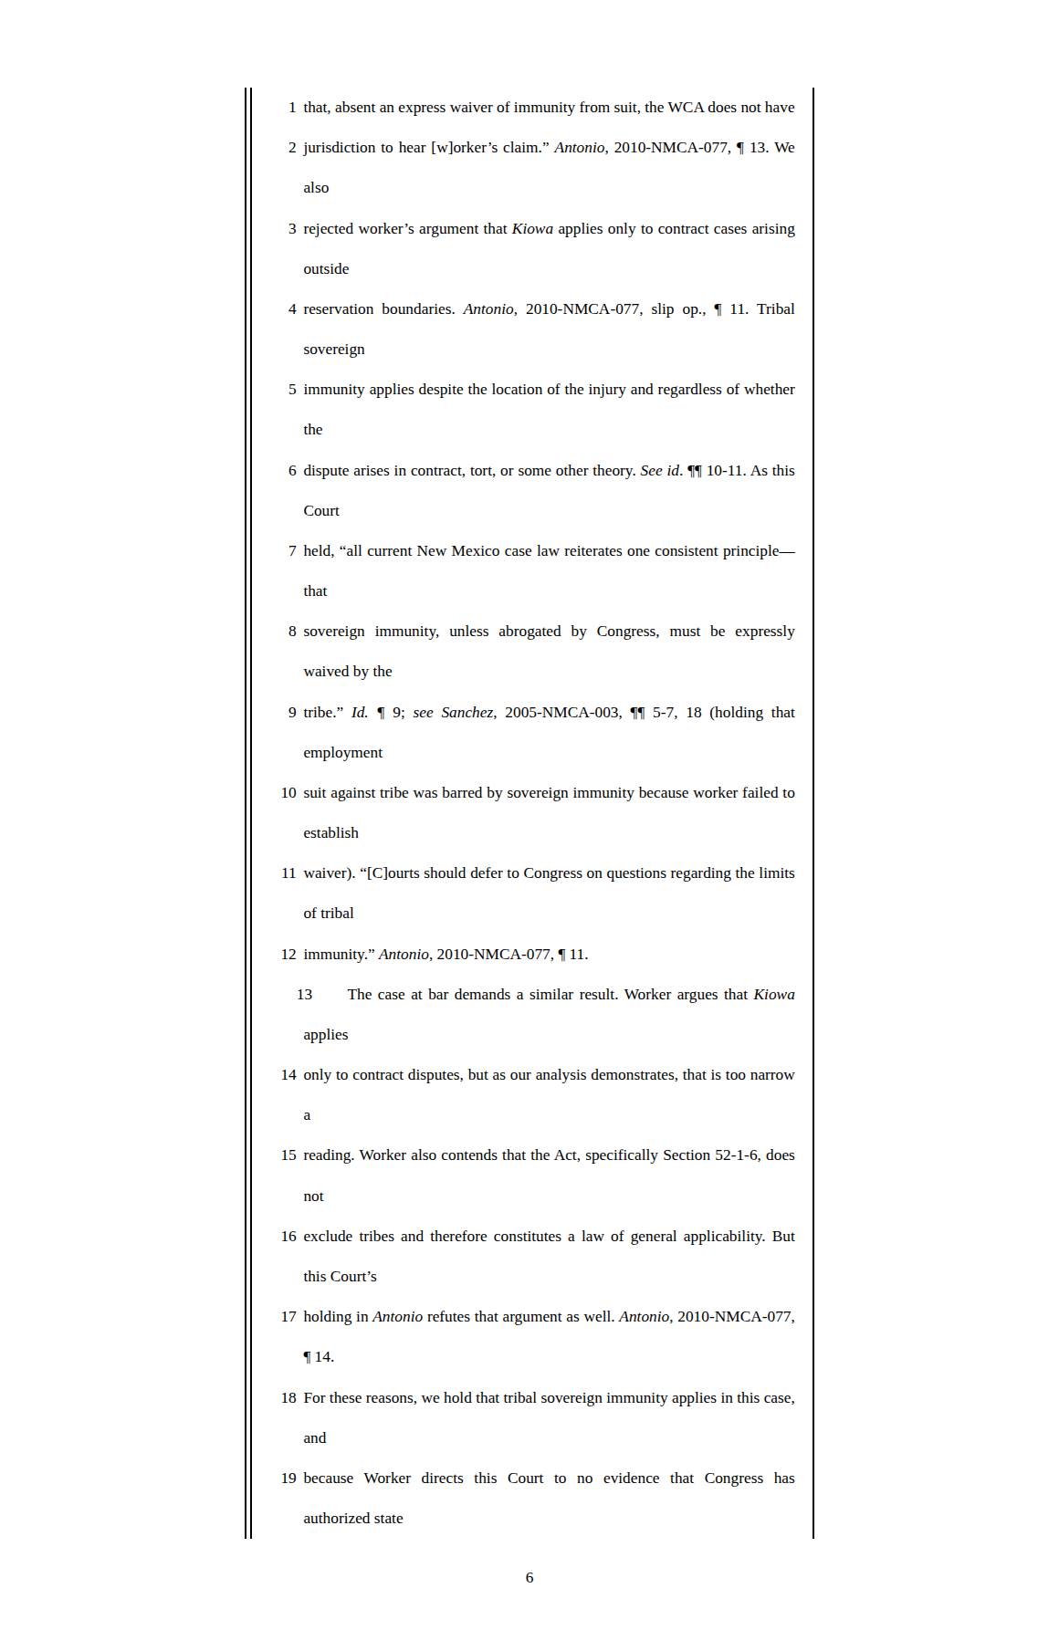that, absent an express waiver of immunity from suit, the WCA does not have
jurisdiction to hear [w]orker’s claim.” Antonio, 2010-NMCA-077, ¶ 13. We also
rejected worker’s argument that Kiowa applies only to contract cases arising outside
reservation boundaries. Antonio, 2010-NMCA-077, slip op., ¶ 11. Tribal sovereign
immunity applies despite the location of the injury and regardless of whether the
dispute arises in contract, tort, or some other theory. See id. ¶¶ 10-11. As this Court
held, “all current New Mexico case law reiterates one consistent principle—that
sovereign immunity, unless abrogated by Congress, must be expressly waived by the
tribe.” Id. ¶ 9; see Sanchez, 2005-NMCA-003, ¶¶ 5-7, 18 (holding that employment
suit against tribe was barred by sovereign immunity because worker failed to establish
waiver). “[C]ourts should defer to Congress on questions regarding the limits of tribal
immunity.” Antonio, 2010-NMCA-077, ¶ 11.
The case at bar demands a similar result. Worker argues that Kiowa applies
only to contract disputes, but as our analysis demonstrates, that is too narrow a
reading. Worker also contends that the Act, specifically Section 52-1-6, does not
exclude tribes and therefore constitutes a law of general applicability. But this Court’s
holding in Antonio refutes that argument as well. Antonio, 2010-NMCA-077, ¶ 14.
For these reasons, we hold that tribal sovereign immunity applies in this case, and
because Worker directs this Court to no evidence that Congress has authorized state
6